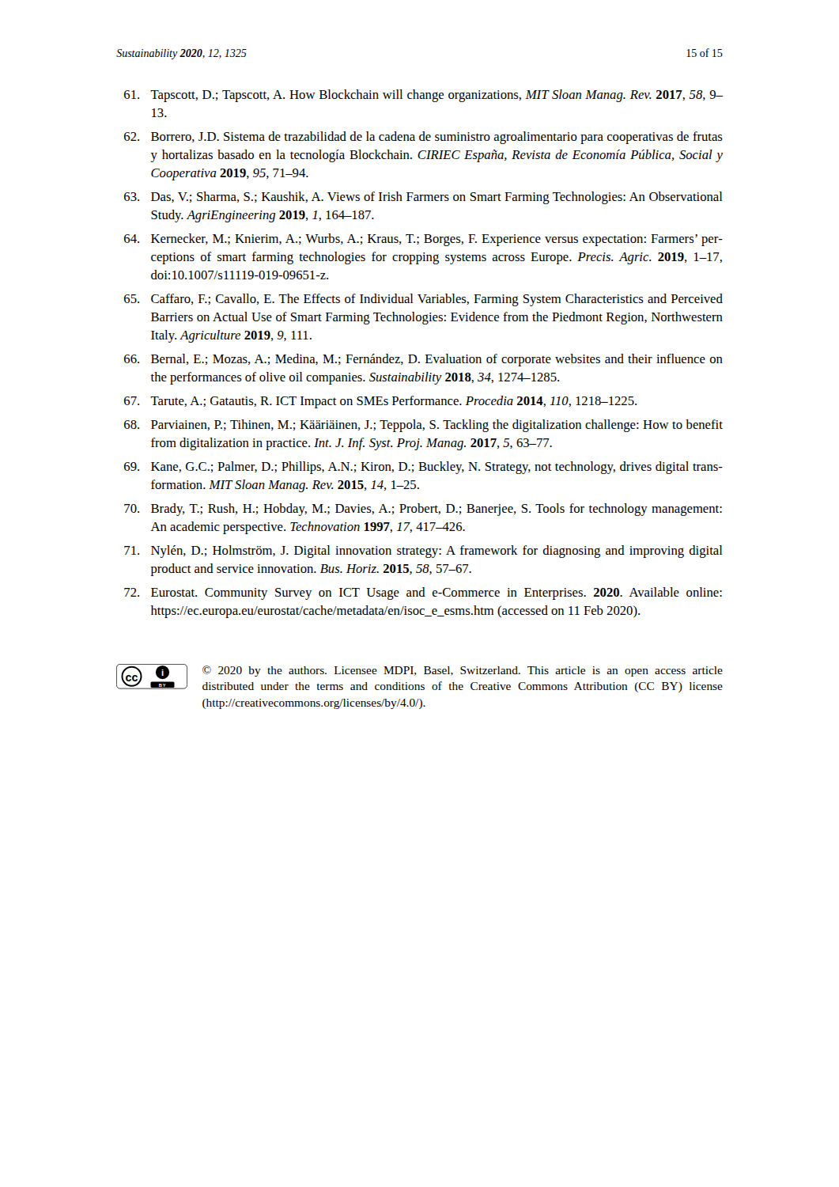Sustainability 2020, 12, 1325 15 of 15
Tapscott, D.; Tapscott, A. How Blockchain will change organizations, MIT Sloan Manag. Rev. 2017, 58, 9–13.
Borrero, J.D. Sistema de trazabilidad de la cadena de suministro agroalimentario para cooperativas de frutas y hortalizas basado en la tecnología Blockchain. CIRIEC España, Revista de Economía Pública, Social y Cooperativa 2019, 95, 71–94.
Das, V.; Sharma, S.; Kaushik, A. Views of Irish Farmers on Smart Farming Technologies: An Observational Study. AgriEngineering 2019, 1, 164–187.
Kernecker, M.; Knierim, A.; Wurbs, A.; Kraus, T.; Borges, F. Experience versus expectation: Farmers’ perceptions of smart farming technologies for cropping systems across Europe. Precis. Agric. 2019, 1–17, doi:10.1007/s11119-019-09651-z.
Caffaro, F.; Cavallo, E. The Effects of Individual Variables, Farming System Characteristics and Perceived Barriers on Actual Use of Smart Farming Technologies: Evidence from the Piedmont Region, Northwestern Italy. Agriculture 2019, 9, 111.
Bernal, E.; Mozas, A.; Medina, M.; Fernández, D. Evaluation of corporate websites and their influence on the performances of olive oil companies. Sustainability 2018, 34, 1274–1285.
Tarute, A.; Gatautis, R. ICT Impact on SMEs Performance. Procedia 2014, 110, 1218–1225.
Parviainen, P.; Tihinen, M.; Kääriäinen, J.; Teppola, S. Tackling the digitalization challenge: How to benefit from digitalization in practice. Int. J. Inf. Syst. Proj. Manag. 2017, 5, 63–77.
Kane, G.C.; Palmer, D.; Phillips, A.N.; Kiron, D.; Buckley, N. Strategy, not technology, drives digital transformation. MIT Sloan Manag. Rev. 2015, 14, 1–25.
Brady, T.; Rush, H.; Hobday, M.; Davies, A.; Probert, D.; Banerjee, S. Tools for technology management: An academic perspective. Technovation 1997, 17, 417–426.
Nylén, D.; Holmström, J. Digital innovation strategy: A framework for diagnosing and improving digital product and service innovation. Bus. Horiz. 2015, 58, 57–67.
Eurostat. Community Survey on ICT Usage and e-Commerce in Enterprises. 2020. Available online: https://ec.europa.eu/eurostat/cache/metadata/en/isoc_e_esms.htm (accessed on 11 Feb 2020).
cc i BY
© 2020 by the authors. Licensee MDPI, Basel, Switzerland. This article is an open access article distributed under the terms and conditions of the Creative Commons Attribution (CC BY) license (http://creativecommons.org/licenses/by/4.0/).